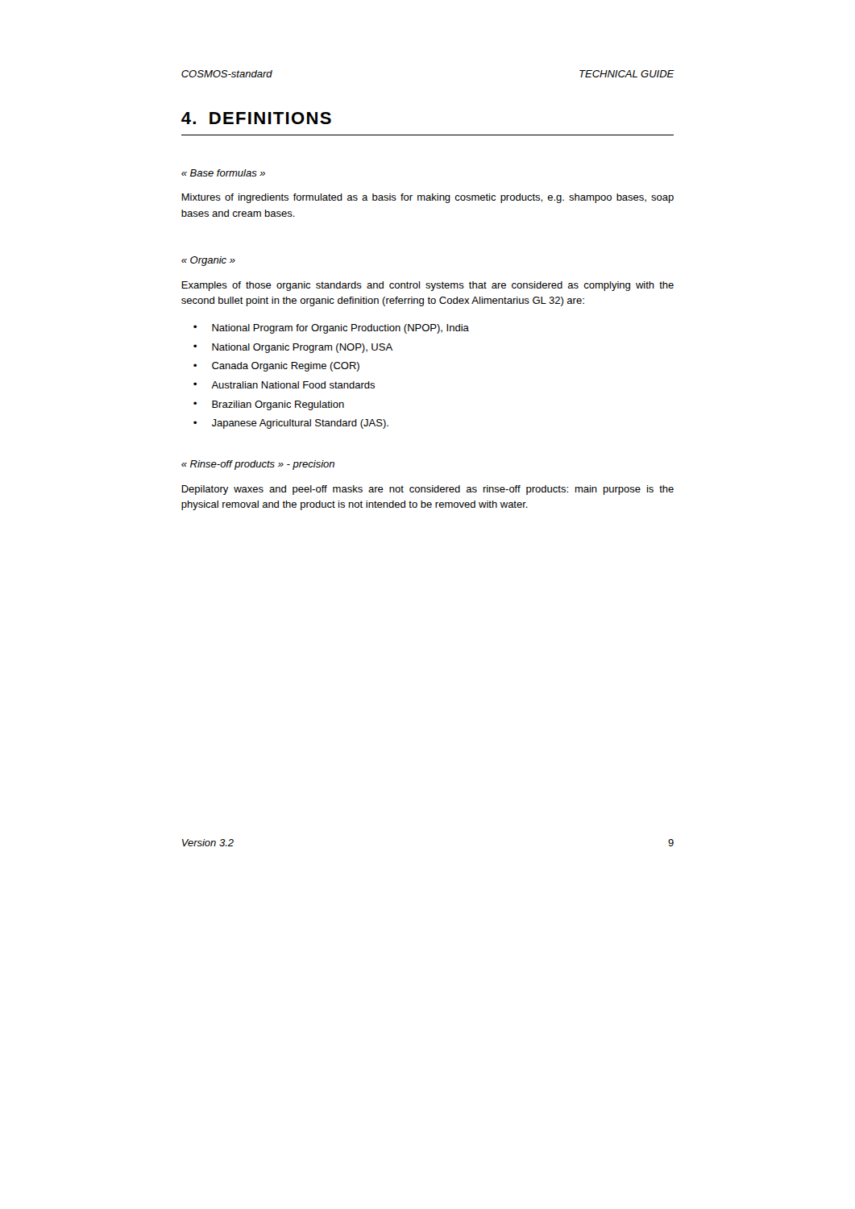COSMOS-standard TECHNICAL GUIDE
4. DEFINITIONS
« Base formulas »
Mixtures of ingredients formulated as a basis for making cosmetic products, e.g. shampoo bases, soap bases and cream bases.
« Organic »
Examples of those organic standards and control systems that are considered as complying with the second bullet point in the organic definition (referring to Codex Alimentarius GL 32) are:
National Program for Organic Production (NPOP), India
National Organic Program (NOP), USA
Canada Organic Regime (COR)
Australian National Food standards
Brazilian Organic Regulation
Japanese Agricultural Standard (JAS).
« Rinse-off products » - precision
Depilatory waxes and peel-off masks are not considered as rinse-off products: main purpose is the physical removal and the product is not intended to be removed with water.
Version 3.2 9